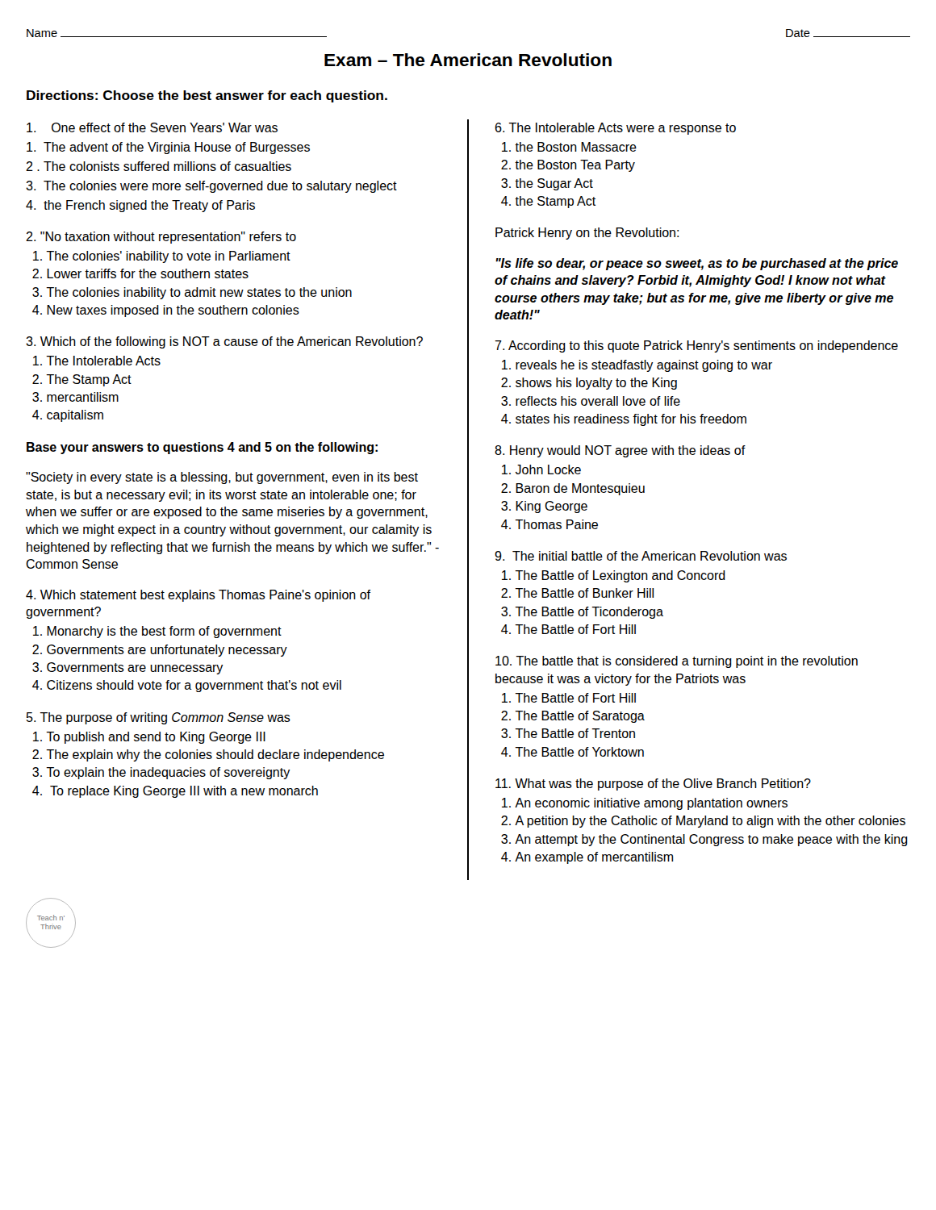Name Date
Exam – The American Revolution
Directions: Choose the best answer for each question.
1. One effect of the Seven Years' War was
1. The advent of the Virginia House of Burgesses
2 . The colonists suffered millions of casualties
3. The colonies were more self-governed due to salutary neglect
4. the French signed the Treaty of Paris
2. "No taxation without representation" refers to
The colonies' inability to vote in Parliament
Lower tariffs for the southern states
The colonies inability to admit new states to the union
New taxes imposed in the southern colonies
3. Which of the following is NOT a cause of the American Revolution?
The Intolerable Acts
The Stamp Act
mercantilism
capitalism
Base your answers to questions 4 and 5 on the following:
"Society in every state is a blessing, but government, even in its best state, is but a necessary evil; in its worst state an intolerable one; for when we suffer or are exposed to the same miseries by a government, which we might expect in a country without government, our calamity is heightened by reflecting that we furnish the means by which we suffer." - Common Sense
4. Which statement best explains Thomas Paine's opinion of government?
Monarchy is the best form of government
Governments are unfortunately necessary
Governments are unnecessary
Citizens should vote for a government that's not evil
5. The purpose of writing Common Sense was
To publish and send to King George III
The explain why the colonies should declare independence
To explain the inadequacies of sovereignty
To replace King George III with a new monarch
6. The Intolerable Acts were a response to
the Boston Massacre
the Boston Tea Party
the Sugar Act
the Stamp Act
Patrick Henry on the Revolution:
"Is life so dear, or peace so sweet, as to be purchased at the price of chains and slavery? Forbid it, Almighty God! I know not what course others may take; but as for me, give me liberty or give me death!"
7. According to this quote Patrick Henry's sentiments on independence
reveals he is steadfastly against going to war
shows his loyalty to the King
reflects his overall love of life
states his readiness fight for his freedom
8. Henry would NOT agree with the ideas of
John Locke
Baron de Montesquieu
King George
Thomas Paine
9. The initial battle of the American Revolution was
The Battle of Lexington and Concord
The Battle of Bunker Hill
The Battle of Ticonderoga
The Battle of Fort Hill
10. The battle that is considered a turning point in the revolution because it was a victory for the Patriots was
The Battle of Fort Hill
The Battle of Saratoga
The Battle of Trenton
The Battle of Yorktown
11. What was the purpose of the Olive Branch Petition?
An economic initiative among plantation owners
A petition by the Catholic of Maryland to align with the other colonies
An attempt by the Continental Congress to make peace with the king
An example of mercantilism
Teach n' Thrive